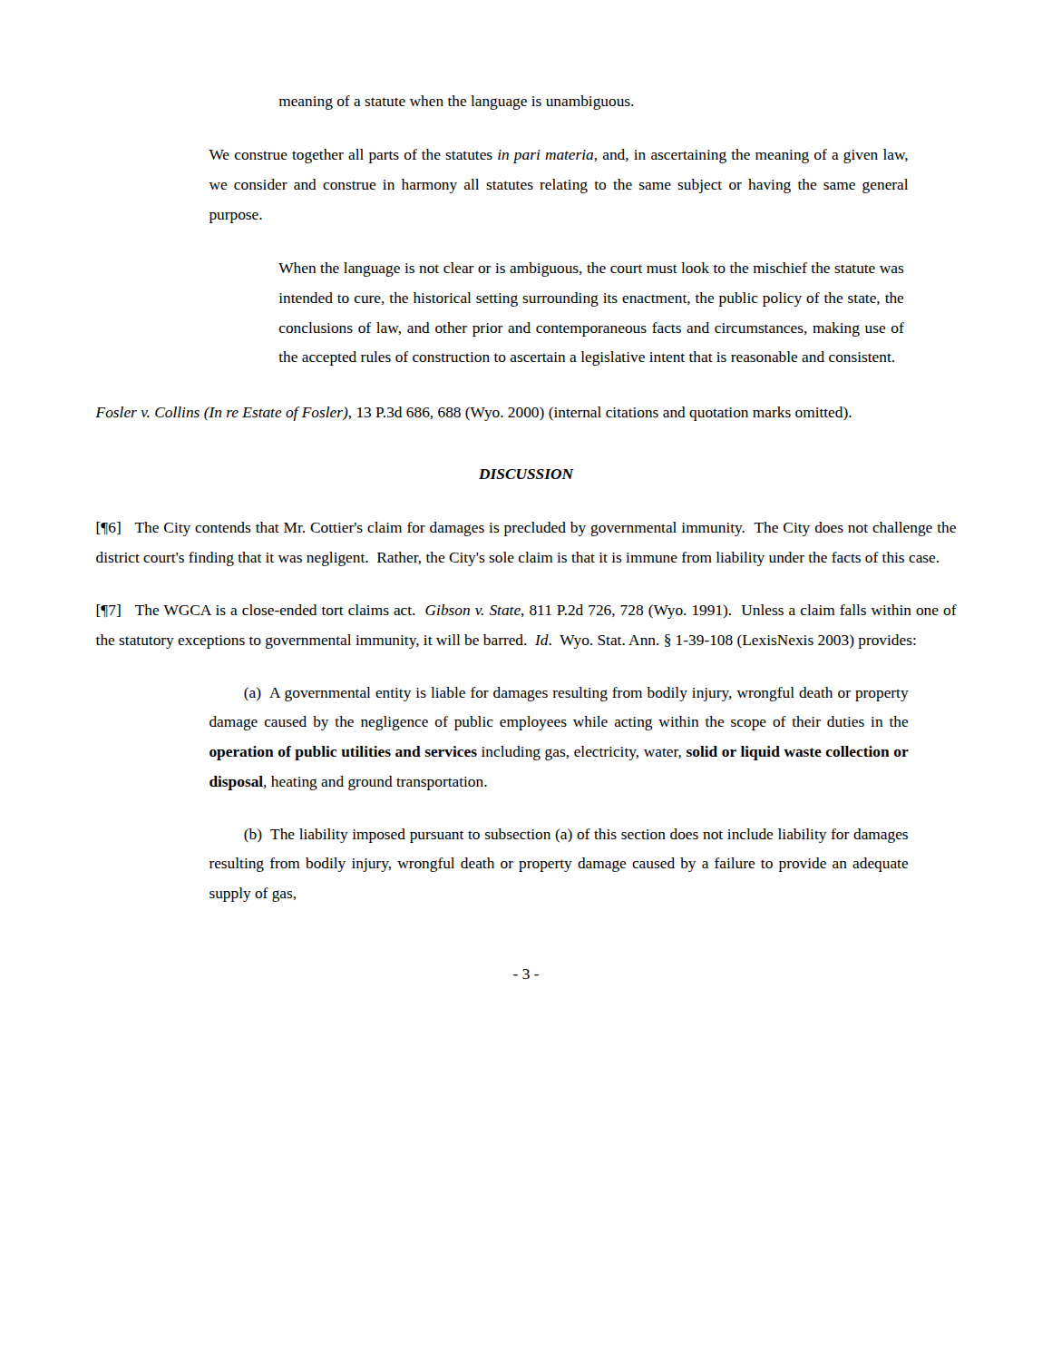meaning of a statute when the language is unambiguous.
We construe together all parts of the statutes in pari materia, and, in ascertaining the meaning of a given law, we consider and construe in harmony all statutes relating to the same subject or having the same general purpose.
When the language is not clear or is ambiguous, the court must look to the mischief the statute was intended to cure, the historical setting surrounding its enactment, the public policy of the state, the conclusions of law, and other prior and contemporaneous facts and circumstances, making use of the accepted rules of construction to ascertain a legislative intent that is reasonable and consistent.
Fosler v. Collins (In re Estate of Fosler), 13 P.3d 686, 688 (Wyo. 2000) (internal citations and quotation marks omitted).
DISCUSSION
[¶6] The City contends that Mr. Cottier's claim for damages is precluded by governmental immunity. The City does not challenge the district court's finding that it was negligent. Rather, the City's sole claim is that it is immune from liability under the facts of this case.
[¶7] The WGCA is a close-ended tort claims act. Gibson v. State, 811 P.2d 726, 728 (Wyo. 1991). Unless a claim falls within one of the statutory exceptions to governmental immunity, it will be barred. Id. Wyo. Stat. Ann. § 1-39-108 (LexisNexis 2003) provides:
(a) A governmental entity is liable for damages resulting from bodily injury, wrongful death or property damage caused by the negligence of public employees while acting within the scope of their duties in the operation of public utilities and services including gas, electricity, water, solid or liquid waste collection or disposal, heating and ground transportation.
(b) The liability imposed pursuant to subsection (a) of this section does not include liability for damages resulting from bodily injury, wrongful death or property damage caused by a failure to provide an adequate supply of gas,
- 3 -